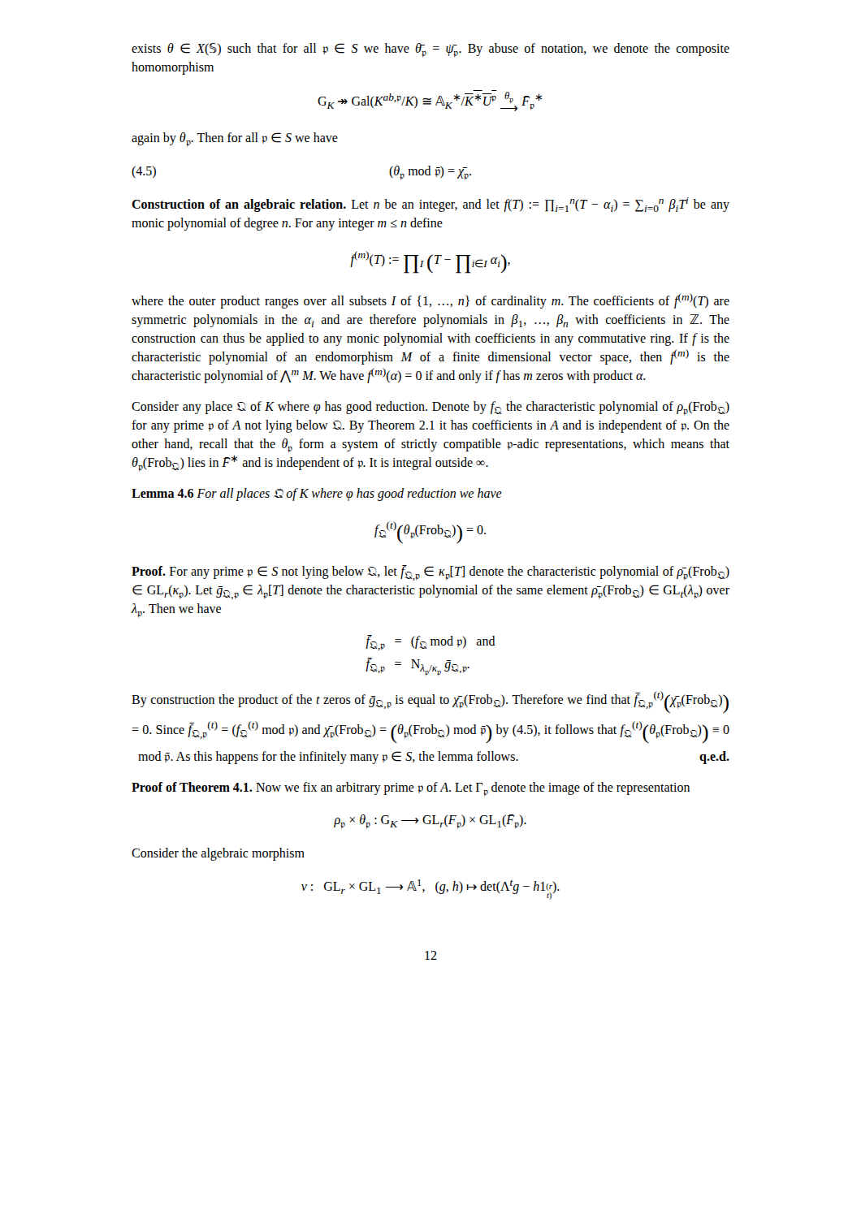exists θ ∈ X(𝕊) such that for all 𝔭 ∈ S we have θ̄𝔭 = ψ̄𝔭. By abuse of notation, we denote the composite homomorphism
GK ↠ Gal(Kab,𝔭/K) ≅ 𝔸K∗/K∗U𝔭 θ𝔭⟶ F̄𝔭∗
again by θ𝔭. Then for all 𝔭 ∈ S we have
(4.5) (θ𝔭 mod 𝔭̄) = χ̄𝔭.
Construction of an algebraic relation. Let n be an integer, and let f(T) := ∏i=1n(T − αi) = ∑i=0n βiTi be any monic polynomial of degree n. For any integer m ≤ n define
f(m)(T) := ∏I (T − ∏i∈I αi),
where the outer product ranges over all subsets I of {1, …, n} of cardinality m. The coefficients of f(m)(T) are symmetric polynomials in the αi and are therefore polynomials in β1, …, βn with coefficients in ℤ. The construction can thus be applied to any monic polynomial with coefficients in any commutative ring. If f is the characteristic polynomial of an endomorphism M of a finite dimensional vector space, then f(m) is the characteristic polynomial of ⋀m M. We have f(m)(α) = 0 if and only if f has m zeros with product α.
Consider any place 𝔔 of K where φ has good reduction. Denote by f𝔔 the characteristic polynomial of ρ𝔭(Frob𝔔) for any prime 𝔭 of A not lying below 𝔔. By Theorem 2.1 it has coefficients in A and is independent of 𝔭. On the other hand, recall that the θ𝔭 form a system of strictly compatible 𝔭-adic representations, which means that θ𝔭(Frob𝔔) lies in F̄∗ and is independent of 𝔭. It is integral outside ∞.
Lemma 4.6 For all places 𝔔 of K where φ has good reduction we have
f𝔔(t)(θ𝔭(Frob𝔔)) = 0.
Proof. For any prime 𝔭 ∈ S not lying below 𝔔, let f̄𝔔,𝔭 ∈ κ𝔭[T] denote the characteristic polynomial of ρ̄𝔭(Frob𝔔) ∈ GLr(κ𝔭). Let ḡ𝔔,𝔭 ∈ λ𝔭[T] denote the characteristic polynomial of the same element ρ̄𝔭(Frob𝔔) ∈ GLt(λ𝔭) over λ𝔭. Then we have
| f̄ 𝔔 , 𝔭 | = | ( f 𝔔 mod 𝔭 ) and |
| f̄ 𝔔 , 𝔭 | = | N λ 𝔭 / κ 𝔭 ḡ 𝔔 , 𝔭 . |
By construction the product of the t zeros of ḡ𝔔,𝔭 is equal to χ̄𝔭(Frob𝔔). Therefore we find that f̄𝔔,𝔭(t)(χ̄𝔭(Frob𝔔)) = 0. Since f̄𝔔,𝔭(t) = (f𝔔(t) mod 𝔭) and χ̄𝔭(Frob𝔔) = (θ𝔭(Frob𝔔) mod 𝔭̄) by (4.5), it follows that f𝔔(t)(θ𝔭(Frob𝔔)) ≡ 0 mod 𝔭̄. As this happens for the infinitely many 𝔭 ∈ S, the lemma follows. q.e.d.
Proof of Theorem 4.1. Now we fix an arbitrary prime 𝔭 of A. Let Γ𝔭 denote the image of the representation
ρ𝔭 × θ𝔭 : GK ⟶ GLr(F𝔭) × GL1(F̄𝔭).
Consider the algebraic morphism
ν : GLr × GL1 ⟶ 𝔸1, (g, h) ↦ det(Λtg − h1(r t)).
12